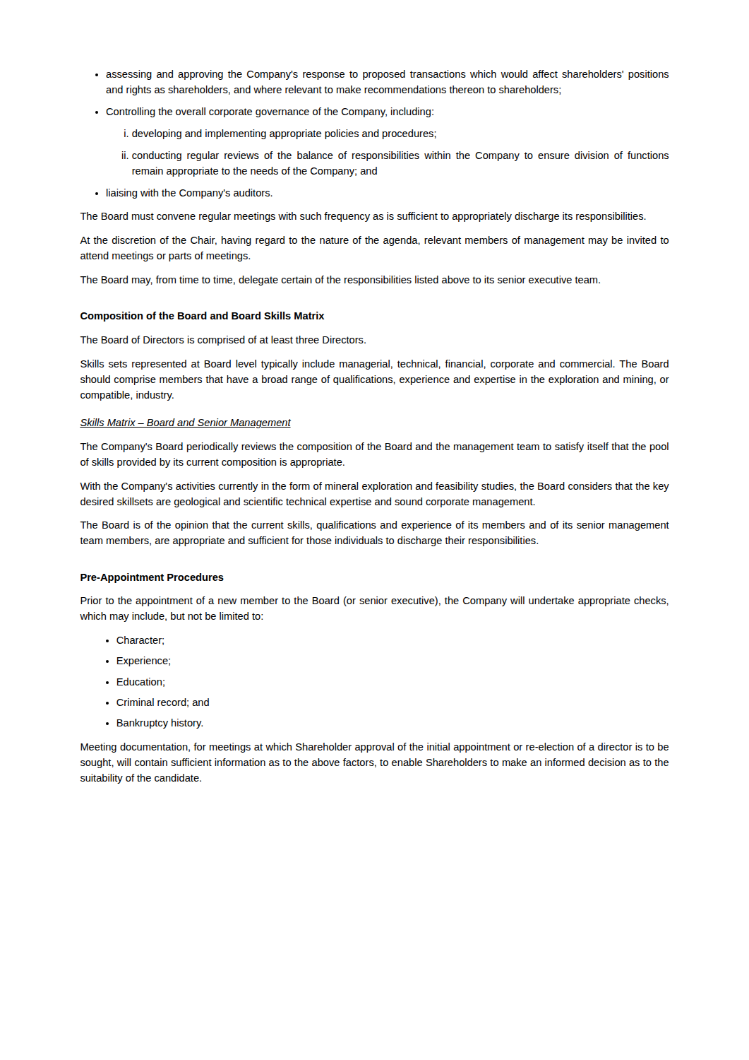assessing and approving the Company's response to proposed transactions which would affect shareholders' positions and rights as shareholders, and where relevant to make recommendations thereon to shareholders;
Controlling the overall corporate governance of the Company, including:
developing and implementing appropriate policies and procedures;
conducting regular reviews of the balance of responsibilities within the Company to ensure division of functions remain appropriate to the needs of the Company; and
liaising with the Company's auditors.
The Board must convene regular meetings with such frequency as is sufficient to appropriately discharge its responsibilities.
At the discretion of the Chair, having regard to the nature of the agenda, relevant members of management may be invited to attend meetings or parts of meetings.
The Board may, from time to time, delegate certain of the responsibilities listed above to its senior executive team.
Composition of the Board and Board Skills Matrix
The Board of Directors is comprised of at least three Directors.
Skills sets represented at Board level typically include managerial, technical, financial, corporate and commercial. The Board should comprise members that have a broad range of qualifications, experience and expertise in the exploration and mining, or compatible, industry.
Skills Matrix – Board and Senior Management
The Company's Board periodically reviews the composition of the Board and the management team to satisfy itself that the pool of skills provided by its current composition is appropriate.
With the Company's activities currently in the form of mineral exploration and feasibility studies, the Board considers that the key desired skillsets are geological and scientific technical expertise and sound corporate management.
The Board is of the opinion that the current skills, qualifications and experience of its members and of its senior management team members, are appropriate and sufficient for those individuals to discharge their responsibilities.
Pre-Appointment Procedures
Prior to the appointment of a new member to the Board (or senior executive), the Company will undertake appropriate checks, which may include, but not be limited to:
Character;
Experience;
Education;
Criminal record; and
Bankruptcy history.
Meeting documentation, for meetings at which Shareholder approval of the initial appointment or re-election of a director is to be sought, will contain sufficient information as to the above factors, to enable Shareholders to make an informed decision as to the suitability of the candidate.